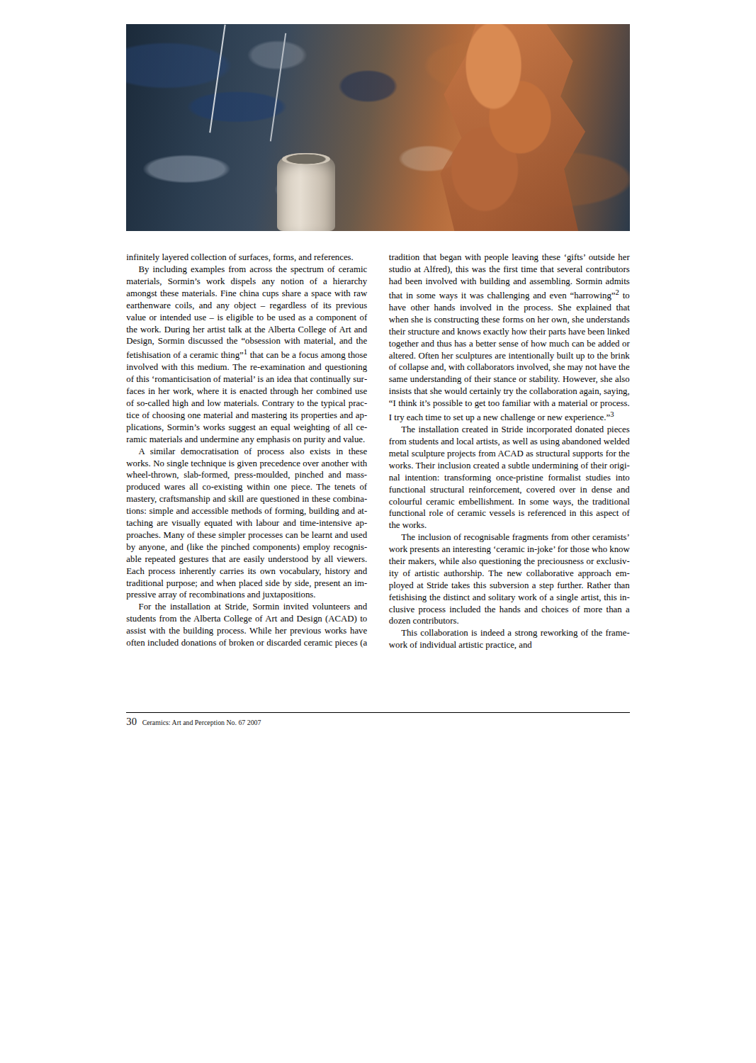infinitely layered collection of surfaces, forms, and references.
By including examples from across the spectrum of ceramic materials, Sormin’s work dispels any notion of a hierarchy amongst these materials. Fine china cups share a space with raw earthenware coils, and any object – regardless of its previous value or intended use – is eligible to be used as a component of the work. During her artist talk at the Alberta College of Art and Design, Sormin discussed the “obsession with material, and the fetishisation of a ceramic thing”1 that can be a focus among those involved with this medium. The re-examination and questioning of this ‘romanticisation of material’ is an idea that continually surfaces in her work, where it is enacted through her combined use of so-called high and low materials. Contrary to the typical practice of choosing one material and mastering its properties and applications, Sormin’s works suggest an equal weighting of all ceramic materials and undermine any emphasis on purity and value.
A similar democratisation of process also exists in these works. No single technique is given precedence over another with wheel-thrown, slab-formed, press-moulded, pinched and mass-produced wares all co-existing within one piece. The tenets of mastery, craftsmanship and skill are questioned in these combinations: simple and accessible methods of forming, building and attaching are visually equated with labour and time-intensive approaches. Many of these simpler processes can be learnt and used by anyone, and (like the pinched components) employ recognisable repeated gestures that are easily understood by all viewers. Each process inherently carries its own vocabulary, history and traditional purpose; and when placed side by side, present an impressive array of recombinations and juxtapositions.
For the installation at Stride, Sormin invited volunteers and students from the Alberta College of Art and Design (ACAD) to assist with the building process. While her previous works have often included donations of broken or discarded ceramic pieces (a tradition that began with people leaving these ‘gifts’ outside her studio at Alfred), this was the first time that several contributors had been involved with building and assembling. Sormin admits that in some ways it was challenging and even “harrowing”2 to have other hands involved in the process. She explained that when she is constructing these forms on her own, she understands their structure and knows exactly how their parts have been linked together and thus has a better sense of how much can be added or altered. Often her sculptures are intentionally built up to the brink of collapse and, with collaborators involved, she may not have the same understanding of their stance or stability. However, she also insists that she would certainly try the collaboration again, saying, “I think it’s possible to get too familiar with a material or process. I try each time to set up a new challenge or new experience.”3
The installation created in Stride incorporated donated pieces from students and local artists, as well as using abandoned welded metal sculpture projects from ACAD as structural supports for the works. Their inclusion created a subtle undermining of their original intention: transforming once-pristine formalist studies into functional structural reinforcement, covered over in dense and colourful ceramic embellishment. In some ways, the traditional functional role of ceramic vessels is referenced in this aspect of the works.
The inclusion of recognisable fragments from other ceramists’ work presents an interesting ‘ceramic in-joke’ for those who know their makers, while also questioning the preciousness or exclusivity of artistic authorship. The new collaborative approach employed at Stride takes this subversion a step further. Rather than fetishising the distinct and solitary work of a single artist, this inclusive process included the hands and choices of more than a dozen contributors.
This collaboration is indeed a strong reworking of the framework of individual artistic practice, and
30 Ceramics: Art and Perception No. 67 2007